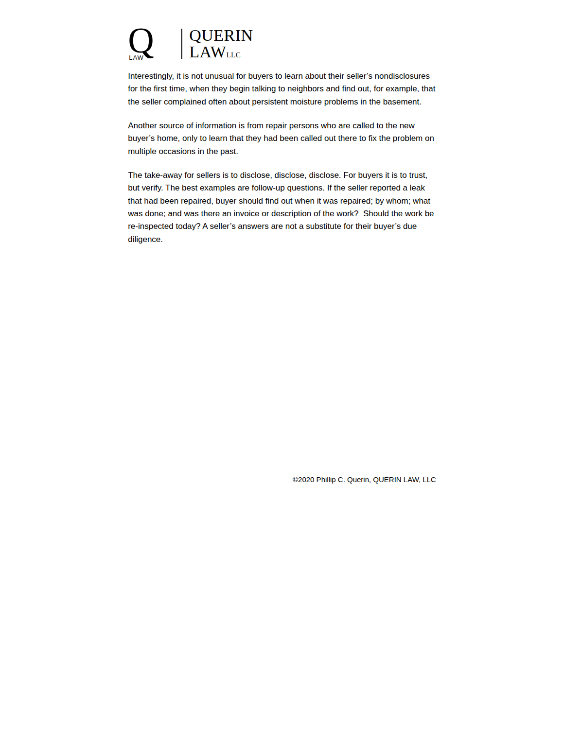Q LAW
QUERIN LAWLLC
Interestingly, it is not unusual for buyers to learn about their seller’s nondisclosures for the first time, when they begin talking to neighbors and find out, for example, that the seller complained often about persistent moisture problems in the basement.
Another source of information is from repair persons who are called to the new buyer’s home, only to learn that they had been called out there to fix the problem on multiple occasions in the past.
The take-away for sellers is to disclose, disclose, disclose. For buyers it is to trust, but verify. The best examples are follow-up questions. If the seller reported a leak that had been repaired, buyer should find out when it was repaired; by whom; what was done; and was there an invoice or description of the work? Should the work be re-inspected today? A seller’s answers are not a substitute for their buyer’s due diligence.
©2020 Phillip C. Querin, QUERIN LAW, LLC